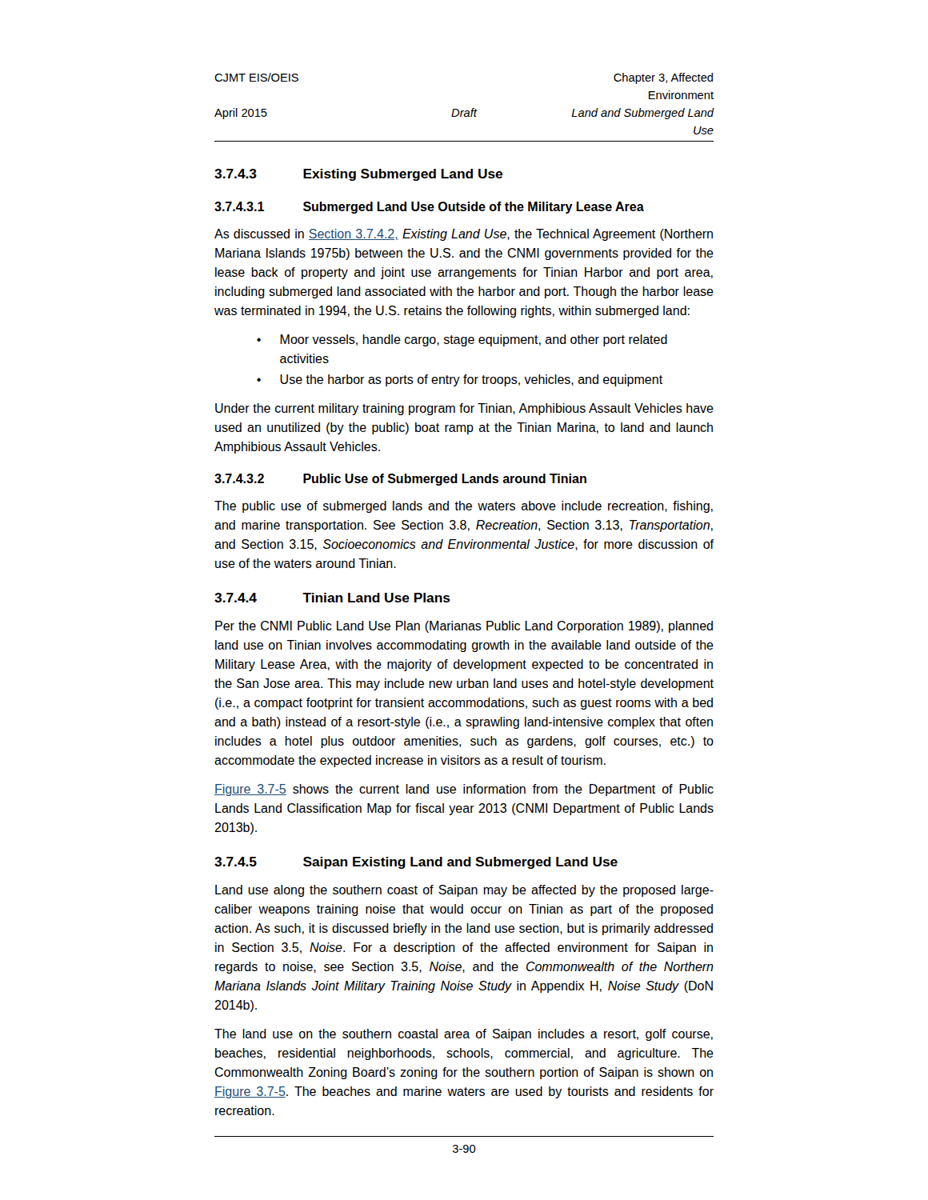| CJMT EIS/OEIS | | Chapter 3, Affected Environment |
| April 2015 | Draft | Land and Submerged Land Use |
3.7.4.3 Existing Submerged Land Use
3.7.4.3.1 Submerged Land Use Outside of the Military Lease Area
As discussed in Section 3.7.4.2, Existing Land Use, the Technical Agreement (Northern Mariana Islands 1975b) between the U.S. and the CNMI governments provided for the lease back of property and joint use arrangements for Tinian Harbor and port area, including submerged land associated with the harbor and port. Though the harbor lease was terminated in 1994, the U.S. retains the following rights, within submerged land:
Moor vessels, handle cargo, stage equipment, and other port related activities
Use the harbor as ports of entry for troops, vehicles, and equipment
Under the current military training program for Tinian, Amphibious Assault Vehicles have used an unutilized (by the public) boat ramp at the Tinian Marina, to land and launch Amphibious Assault Vehicles.
3.7.4.3.2 Public Use of Submerged Lands around Tinian
The public use of submerged lands and the waters above include recreation, fishing, and marine transportation. See Section 3.8, Recreation, Section 3.13, Transportation, and Section 3.15, Socioeconomics and Environmental Justice, for more discussion of use of the waters around Tinian.
3.7.4.4 Tinian Land Use Plans
Per the CNMI Public Land Use Plan (Marianas Public Land Corporation 1989), planned land use on Tinian involves accommodating growth in the available land outside of the Military Lease Area, with the majority of development expected to be concentrated in the San Jose area. This may include new urban land uses and hotel-style development (i.e., a compact footprint for transient accommodations, such as guest rooms with a bed and a bath) instead of a resort-style (i.e., a sprawling land-intensive complex that often includes a hotel plus outdoor amenities, such as gardens, golf courses, etc.) to accommodate the expected increase in visitors as a result of tourism.
Figure 3.7-5 shows the current land use information from the Department of Public Lands Land Classification Map for fiscal year 2013 (CNMI Department of Public Lands 2013b).
3.7.4.5 Saipan Existing Land and Submerged Land Use
Land use along the southern coast of Saipan may be affected by the proposed large-caliber weapons training noise that would occur on Tinian as part of the proposed action. As such, it is discussed briefly in the land use section, but is primarily addressed in Section 3.5, Noise. For a description of the affected environment for Saipan in regards to noise, see Section 3.5, Noise, and the Commonwealth of the Northern Mariana Islands Joint Military Training Noise Study in Appendix H, Noise Study (DoN 2014b).
The land use on the southern coastal area of Saipan includes a resort, golf course, beaches, residential neighborhoods, schools, commercial, and agriculture. The Commonwealth Zoning Board’s zoning for the southern portion of Saipan is shown on Figure 3.7-5. The beaches and marine waters are used by tourists and residents for recreation.
3-90